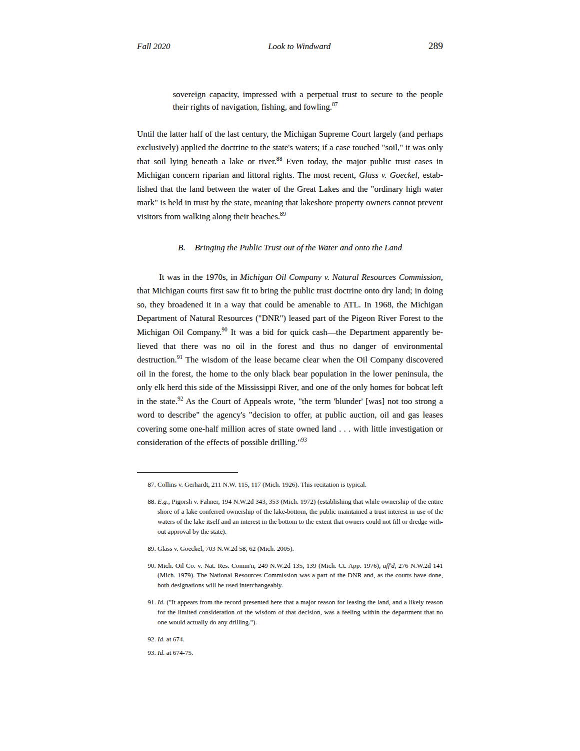Fall 2020 Look to Windward 289
sovereign capacity, impressed with a perpetual trust to secure to the people their rights of navigation, fishing, and fowling.87
Until the latter half of the last century, the Michigan Supreme Court largely (and perhaps exclusively) applied the doctrine to the state's waters; if a case touched "soil," it was only that soil lying beneath a lake or river.88 Even today, the major public trust cases in Michigan concern riparian and littoral rights. The most recent, Glass v. Goeckel, established that the land between the water of the Great Lakes and the "ordinary high water mark" is held in trust by the state, meaning that lakeshore property owners cannot prevent visitors from walking along their beaches.89
B. Bringing the Public Trust out of the Water and onto the Land
It was in the 1970s, in Michigan Oil Company v. Natural Resources Commission, that Michigan courts first saw fit to bring the public trust doctrine onto dry land; in doing so, they broadened it in a way that could be amenable to ATL. In 1968, the Michigan Department of Natural Resources ("DNR") leased part of the Pigeon River Forest to the Michigan Oil Company.90 It was a bid for quick cash—the Department apparently believed that there was no oil in the forest and thus no danger of environmental destruction.91 The wisdom of the lease became clear when the Oil Company discovered oil in the forest, the home to the only black bear population in the lower peninsula, the only elk herd this side of the Mississippi River, and one of the only homes for bobcat left in the state.92 As the Court of Appeals wrote, "the term 'blunder' [was] not too strong a word to describe" the agency's "decision to offer, at public auction, oil and gas leases covering some one-half million acres of state owned land . . . with little investigation or consideration of the effects of possible drilling."93
87. Collins v. Gerhardt, 211 N.W. 115, 117 (Mich. 1926). This recitation is typical.
88. E.g., Pigorsh v. Fahner, 194 N.W.2d 343, 353 (Mich. 1972) (establishing that while ownership of the entire shore of a lake conferred ownership of the lake-bottom, the public maintained a trust interest in use of the waters of the lake itself and an interest in the bottom to the extent that owners could not fill or dredge without approval by the state).
89. Glass v. Goeckel, 703 N.W.2d 58, 62 (Mich. 2005).
90. Mich. Oil Co. v. Nat. Res. Comm'n, 249 N.W.2d 135, 139 (Mich. Ct. App. 1976), aff'd, 276 N.W.2d 141 (Mich. 1979). The National Resources Commission was a part of the DNR and, as the courts have done, both designations will be used interchangeably.
91. Id. ("It appears from the record presented here that a major reason for leasing the land, and a likely reason for the limited consideration of the wisdom of that decision, was a feeling within the department that no one would actually do any drilling.").
92. Id. at 674.
93. Id. at 674-75.